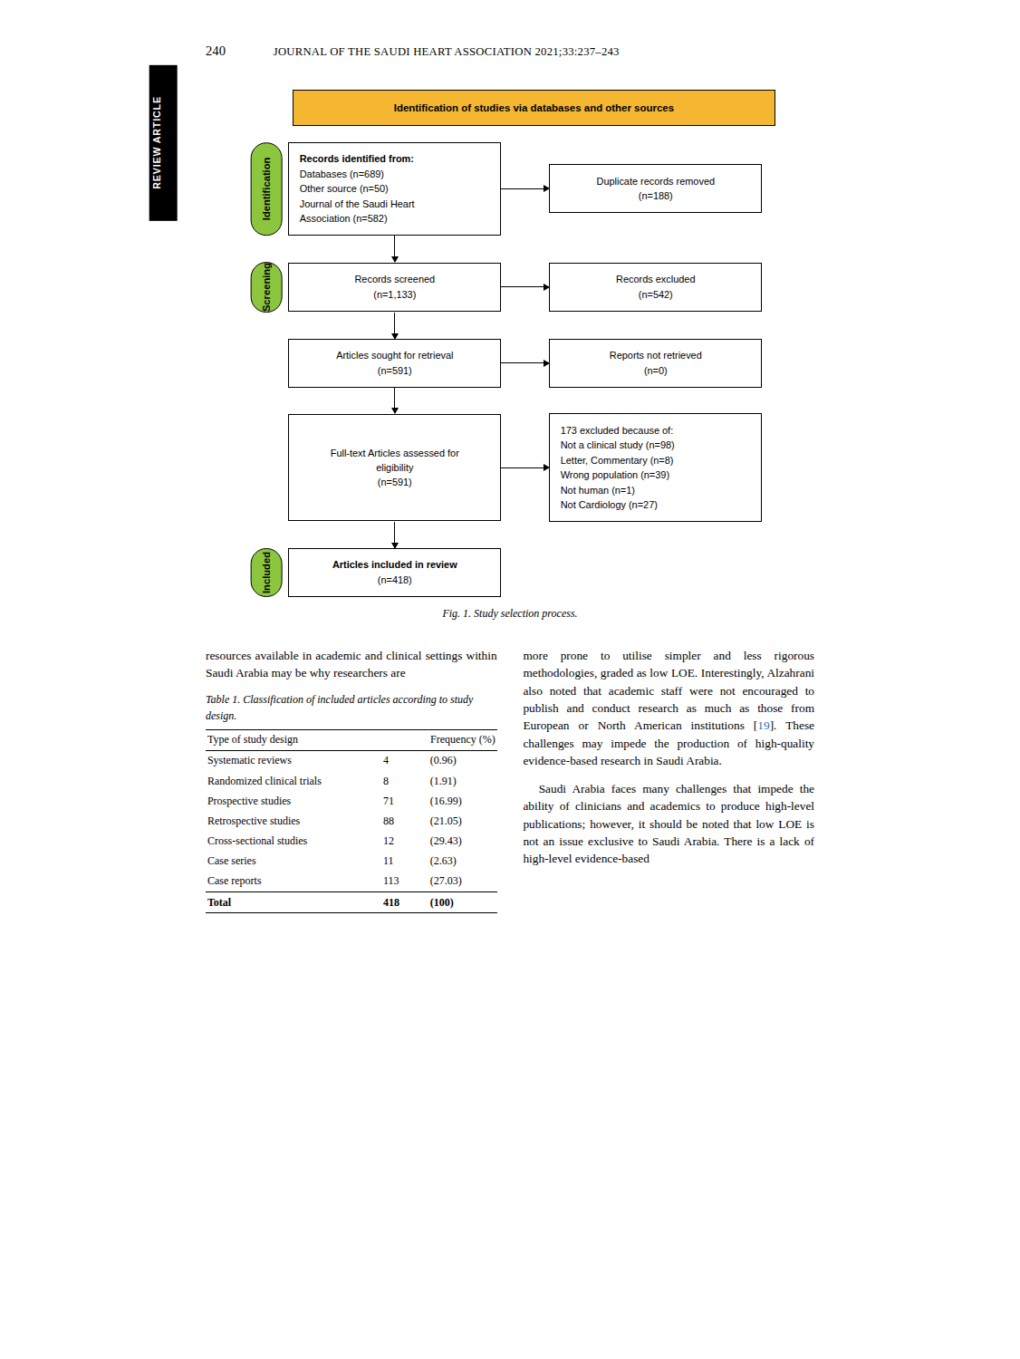REVIEW ARTICLE
240 JOURNAL OF THE SAUDI HEART ASSOCIATION 2021;33:237–243
Identification of studies via databases and other sources
Identification
Records identified from:
Databases (n=689)
Other source (n=50)
Journal of the Saudi Heart
Association (n=582)
Duplicate records removed
(n=188)
Screening
Records screened
(n=1,133)
Records excluded
(n=542)
Articles sought for retrieval
(n=591)
Reports not retrieved
(n=0)
Full-text Articles assessed for
eligibility
(n=591)
173 excluded because of:
Not a clinical study (n=98)
Letter, Commentary (n=8)
Wrong population (n=39)
Not human (n=1)
Not Cardiology (n=27)
Included
Articles included in review
(n=418)
Fig. 1. Study selection process.
resources available in academic and clinical settings within Saudi Arabia may be why researchers are
Table 1. Classification of included articles according to study design.
| Type of study design | Frequency (%) |
| --- | --- |
| Systematic reviews | 4 | (0.96) |
| Randomized clinical trials | 8 | (1.91) |
| Prospective studies | 71 | (16.99) |
| Retrospective studies | 88 | (21.05) |
| Cross-sectional studies | 12 | (29.43) |
| Case series | 11 | (2.63) |
| Case reports | 113 | (27.03) |
| Total | 418 | (100) |
more prone to utilise simpler and less rigorous methodologies, graded as low LOE. Interestingly, Alzahrani also noted that academic staff were not encouraged to publish and conduct research as much as those from European or North American institutions [19]. These challenges may impede the production of high-quality evidence-based research in Saudi Arabia.
Saudi Arabia faces many challenges that impede the ability of clinicians and academics to produce high-level publications; however, it should be noted that low LOE is not an issue exclusive to Saudi Arabia. There is a lack of high-level evidence-based